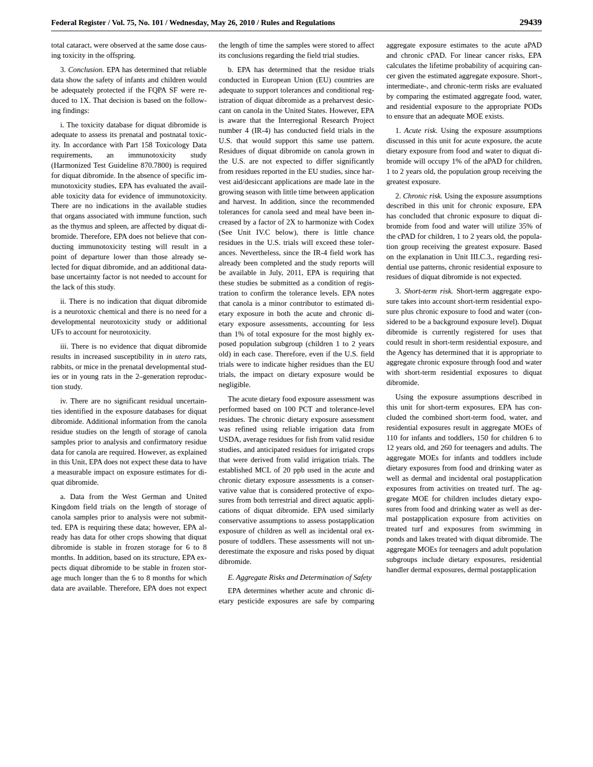Federal Register / Vol. 75, No. 101 / Wednesday, May 26, 2010 / Rules and Regulations 29439
total cataract, were observed at the same dose causing toxicity in the offspring.
3. Conclusion. EPA has determined that reliable data show the safety of infants and children would be adequately protected if the FQPA SF were reduced to 1X. That decision is based on the following findings:
i. The toxicity database for diquat dibromide is adequate to assess its prenatal and postnatal toxicity. In accordance with Part 158 Toxicology Data requirements, an immunotoxicity study (Harmonized Test Guideline 870.7800) is required for diquat dibromide. In the absence of specific immunotoxicity studies, EPA has evaluated the available toxicity data for evidence of immunotoxicity. There are no indications in the available studies that organs associated with immune function, such as the thymus and spleen, are affected by diquat dibromide. Therefore, EPA does not believe that conducting immunotoxicity testing will result in a point of departure lower than those already selected for diquat dibromide, and an additional database uncertainty factor is not needed to account for the lack of this study.
ii. There is no indication that diquat dibromide is a neurotoxic chemical and there is no need for a developmental neurotoxicity study or additional UFs to account for neurotoxicity.
iii. There is no evidence that diquat dibromide results in increased susceptibility in in utero rats, rabbits, or mice in the prenatal developmental studies or in young rats in the 2–generation reproduction study.
iv. There are no significant residual uncertainties identified in the exposure databases for diquat dibromide. Additional information from the canola residue studies on the length of storage of canola samples prior to analysis and confirmatory residue data for canola are required. However, as explained in this Unit, EPA does not expect these data to have a measurable impact on exposure estimates for diquat dibromide.
a. Data from the West German and United Kingdom field trials on the length of storage of canola samples prior to analysis were not submitted. EPA is requiring these data; however, EPA already has data for other crops showing that diquat dibromide is stable in frozen storage for 6 to 8 months. In addition, based on its structure, EPA expects diquat dibromide to be stable in frozen storage much longer than the 6 to 8 months for which data are available. Therefore, EPA does not expect the length of time the samples were stored to affect its conclusions regarding the field trial studies.
b. EPA has determined that the residue trials conducted in European Union (EU) countries are adequate to support tolerances and conditional registration of diquat dibromide as a preharvest desiccant on canola in the United States. However, EPA is aware that the Interregional Research Project number 4 (IR-4) has conducted field trials in the U.S. that would support this same use pattern. Residues of diquat dibromide on canola grown in the U.S. are not expected to differ significantly from residues reported in the EU studies, since harvest aid/desiccant applications are made late in the growing season with little time between application and harvest. In addition, since the recommended tolerances for canola seed and meal have been increased by a factor of 2X to harmonize with Codex (See Unit IV.C below), there is little chance residues in the U.S. trials will exceed these tolerances. Nevertheless, since the IR-4 field work has already been completed and the study reports will be available in July, 2011, EPA is requiring that these studies be submitted as a condition of registration to confirm the tolerance levels. EPA notes that canola is a minor contributor to estimated dietary exposure in both the acute and chronic dietary exposure assessments, accounting for less than 1% of total exposure for the most highly exposed population subgroup (children 1 to 2 years old) in each case. Therefore, even if the U.S. field trials were to indicate higher residues than the EU trials, the impact on dietary exposure would be negligible.
The acute dietary food exposure assessment was performed based on 100 PCT and tolerance-level residues. The chronic dietary exposure assessment was refined using reliable irrigation data from USDA, average residues for fish from valid residue studies, and anticipated residues for irrigated crops that were derived from valid irrigation trials. The established MCL of 20 ppb used in the acute and chronic dietary exposure assessments is a conservative value that is considered protective of exposures from both terrestrial and direct aquatic applications of diquat dibromide. EPA used similarly conservative assumptions to assess postapplication exposure of children as well as incidental oral exposure of toddlers. These assessments will not underestimate the exposure and risks posed by diquat dibromide.
E. Aggregate Risks and Determination of Safety
EPA determines whether acute and chronic dietary pesticide exposures are safe by comparing aggregate exposure estimates to the acute aPAD and chronic cPAD. For linear cancer risks, EPA calculates the lifetime probability of acquiring cancer given the estimated aggregate exposure. Short-, intermediate-, and chronic-term risks are evaluated by comparing the estimated aggregate food, water, and residential exposure to the appropriate PODs to ensure that an adequate MOE exists.
1. Acute risk. Using the exposure assumptions discussed in this unit for acute exposure, the acute dietary exposure from food and water to diquat dibromide will occupy 1% of the aPAD for children, 1 to 2 years old, the population group receiving the greatest exposure.
2. Chronic risk. Using the exposure assumptions described in this unit for chronic exposure, EPA has concluded that chronic exposure to diquat dibromide from food and water will utilize 35% of the cPAD for children, 1 to 2 years old, the population group receiving the greatest exposure. Based on the explanation in Unit III.C.3., regarding residential use patterns, chronic residential exposure to residues of diquat dibromide is not expected.
3. Short-term risk. Short-term aggregate exposure takes into account short-term residential exposure plus chronic exposure to food and water (considered to be a background exposure level). Diquat dibromide is currently registered for uses that could result in short-term residential exposure, and the Agency has determined that it is appropriate to aggregate chronic exposure through food and water with short-term residential exposures to diquat dibromide.
Using the exposure assumptions described in this unit for short-term exposures, EPA has concluded the combined short-term food, water, and residential exposures result in aggregate MOEs of 110 for infants and toddlers, 150 for children 6 to 12 years old, and 260 for teenagers and adults. The aggregate MOEs for infants and toddlers include dietary exposures from food and drinking water as well as dermal and incidental oral postapplication exposures from activities on treated turf. The aggregate MOE for children includes dietary exposures from food and drinking water as well as dermal postapplication exposure from activities on treated turf and exposures from swimming in ponds and lakes treated with diquat dibromide. The aggregate MOEs for teenagers and adult population subgroups include dietary exposures, residential handler dermal exposures, dermal postapplication